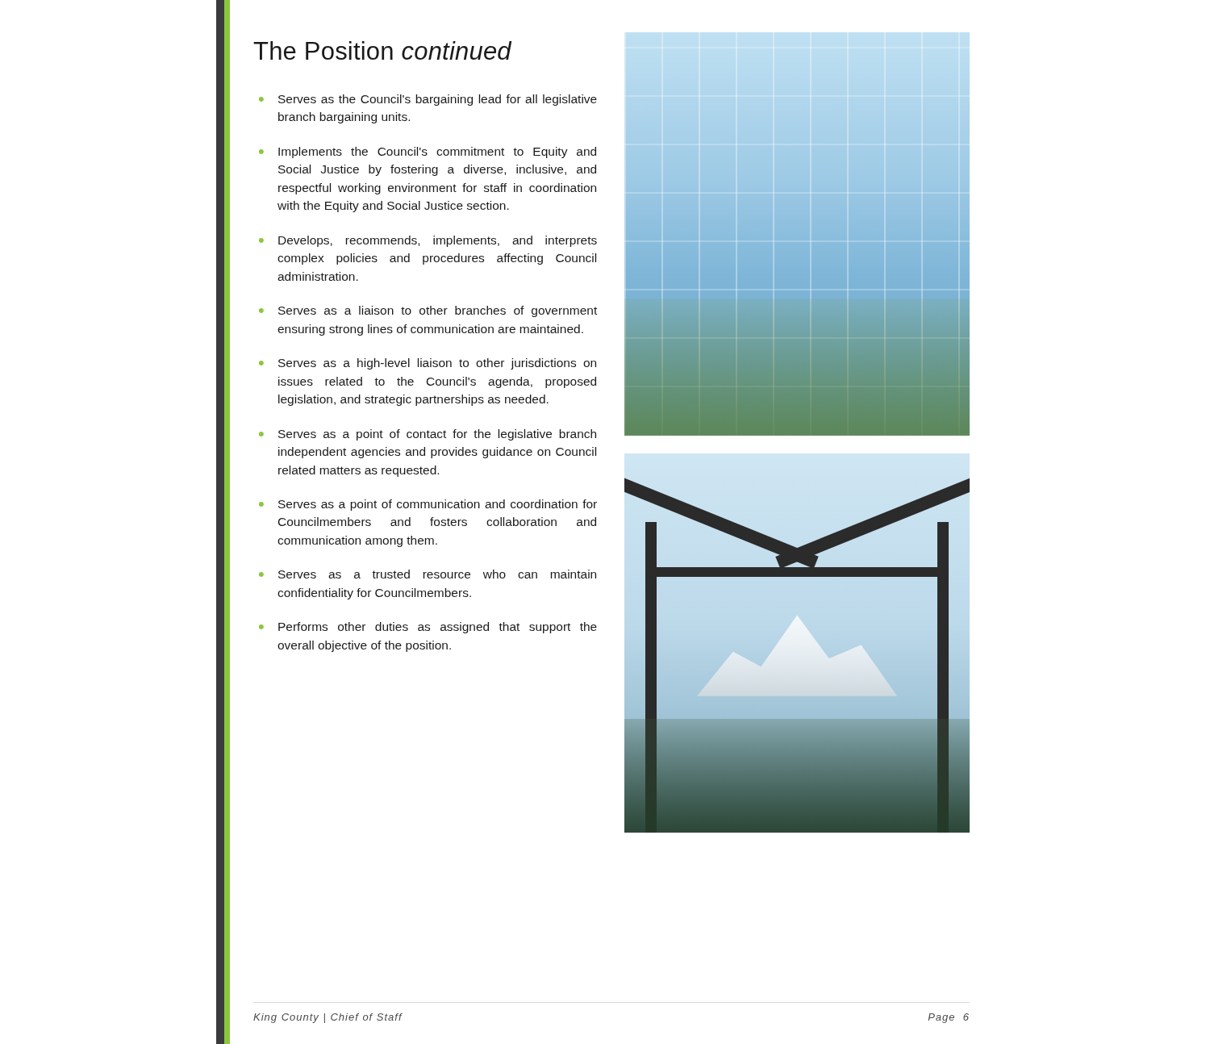The Position continued
Serves as the Council's bargaining lead for all legislative branch bargaining units.
Implements the Council's commitment to Equity and Social Justice by fostering a diverse, inclusive, and respectful working environment for staff in coordination with the Equity and Social Justice section.
Develops, recommends, implements, and interprets complex policies and procedures affecting Council administration.
Serves as a liaison to other branches of government ensuring strong lines of communication are maintained.
Serves as a high-level liaison to other jurisdictions on issues related to the Council's agenda, proposed legislation, and strategic partnerships as needed.
Serves as a point of contact for the legislative branch independent agencies and provides guidance on Council related matters as requested.
Serves as a point of communication and coordination for Councilmembers and fosters collaboration and communication among them.
Serves as a trusted resource who can maintain confidentiality for Councilmembers.
Performs other duties as assigned that support the overall objective of the position.
King County | Chief of Staff
Page 6